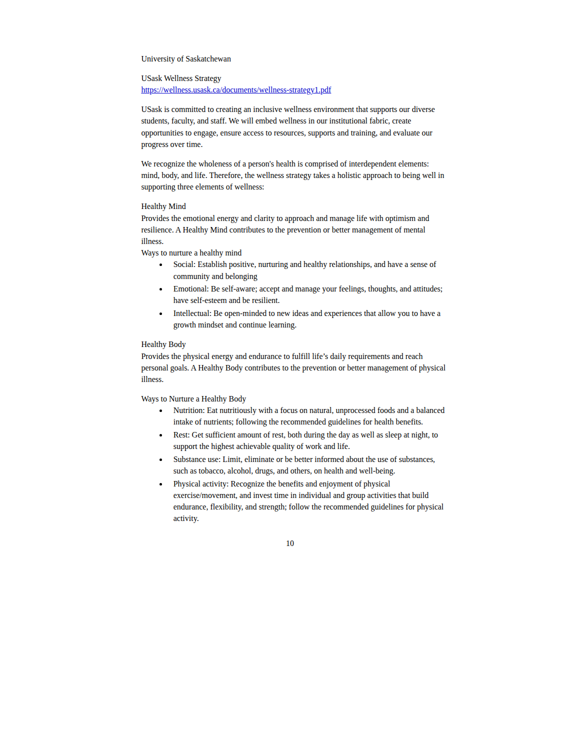University of Saskatchewan
USask Wellness Strategy
https://wellness.usask.ca/documents/wellness-strategy1.pdf
USask is committed to creating an inclusive wellness environment that supports our diverse students, faculty, and staff. We will embed wellness in our institutional fabric, create opportunities to engage, ensure access to resources, supports and training, and evaluate our progress over time.
We recognize the wholeness of a person's health is comprised of interdependent elements: mind, body, and life. Therefore, the wellness strategy takes a holistic approach to being well in supporting three elements of wellness:
Healthy Mind
Provides the emotional energy and clarity to approach and manage life with optimism and resilience. A Healthy Mind contributes to the prevention or better management of mental illness.
Ways to nurture a healthy mind
Social: Establish positive, nurturing and healthy relationships, and have a sense of community and belonging
Emotional: Be self-aware; accept and manage your feelings, thoughts, and attitudes; have self-esteem and be resilient.
Intellectual: Be open-minded to new ideas and experiences that allow you to have a growth mindset and continue learning.
Healthy Body
Provides the physical energy and endurance to fulfill life’s daily requirements and reach personal goals. A Healthy Body contributes to the prevention or better management of physical illness.
Ways to Nurture a Healthy Body
Nutrition: Eat nutritiously with a focus on natural, unprocessed foods and a balanced intake of nutrients; following the recommended guidelines for health benefits.
Rest: Get sufficient amount of rest, both during the day as well as sleep at night, to support the highest achievable quality of work and life.
Substance use: Limit, eliminate or be better informed about the use of substances, such as tobacco, alcohol, drugs, and others, on health and well-being.
Physical activity: Recognize the benefits and enjoyment of physical exercise/movement, and invest time in individual and group activities that build endurance, flexibility, and strength; follow the recommended guidelines for physical activity.
10